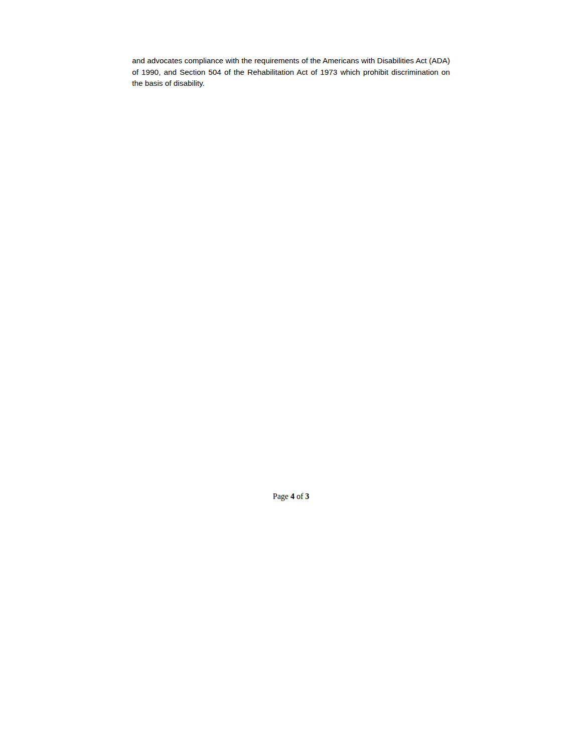and advocates compliance with the requirements of the Americans with Disabilities Act (ADA) of 1990, and Section 504 of the Rehabilitation Act of 1973 which prohibit discrimination on the basis of disability.
Page 4 of 3